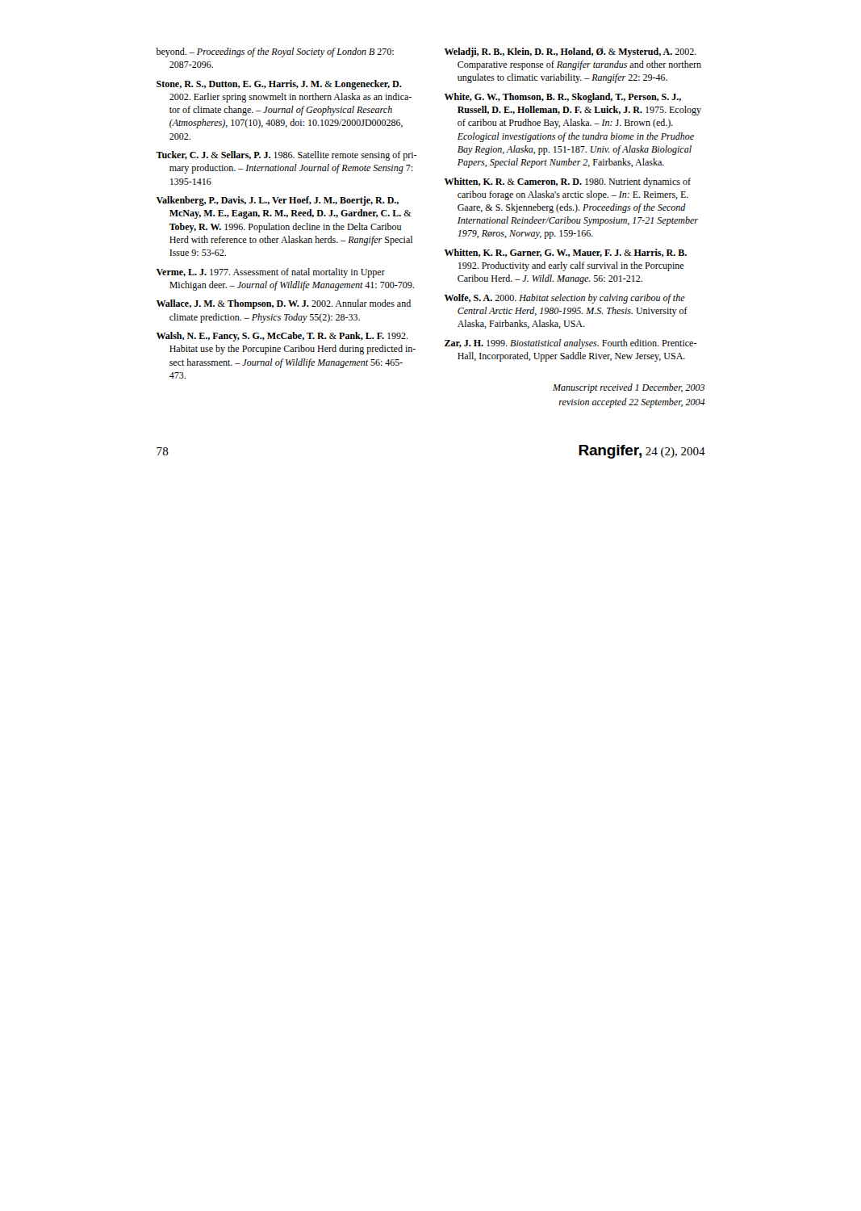beyond. – Proceedings of the Royal Society of London B 270: 2087-2096.
Stone, R. S., Dutton, E. G., Harris, J. M. & Longenecker, D. 2002. Earlier spring snowmelt in northern Alaska as an indicator of climate change. – Journal of Geophysical Research (Atmospheres), 107(10), 4089, doi: 10.1029/2000JD000286, 2002.
Tucker, C. J. & Sellars, P. J. 1986. Satellite remote sensing of primary production. – International Journal of Remote Sensing 7: 1395-1416
Valkenberg, P., Davis, J. L., Ver Hoef, J. M., Boertje, R. D., McNay, M. E., Eagan, R. M., Reed, D. J., Gardner, C. L. & Tobey, R. W. 1996. Population decline in the Delta Caribou Herd with reference to other Alaskan herds. – Rangifer Special Issue 9: 53-62.
Verme, L. J. 1977. Assessment of natal mortality in Upper Michigan deer. – Journal of Wildlife Management 41: 700-709.
Wallace, J. M. & Thompson, D. W. J. 2002. Annular modes and climate prediction. – Physics Today 55(2): 28-33.
Walsh, N. E., Fancy, S. G., McCabe, T. R. & Pank, L. F. 1992. Habitat use by the Porcupine Caribou Herd during predicted insect harassment. – Journal of Wildlife Management 56: 465-473.
Weladji, R. B., Klein, D. R., Holand, Ø. & Mysterud, A. 2002. Comparative response of Rangifer tarandus and other northern ungulates to climatic variability. – Rangifer 22: 29-46.
White, G. W., Thomson, B. R., Skogland, T., Person, S. J., Russell, D. E., Holleman, D. F. & Luick, J. R. 1975. Ecology of caribou at Prudhoe Bay, Alaska. – In: J. Brown (ed.). Ecological investigations of the tundra biome in the Prudhoe Bay Region, Alaska, pp. 151-187. Univ. of Alaska Biological Papers, Special Report Number 2, Fairbanks, Alaska.
Whitten, K. R. & Cameron, R. D. 1980. Nutrient dynamics of caribou forage on Alaska's arctic slope. – In: E. Reimers, E. Gaare, & S. Skjenneberg (eds.). Proceedings of the Second International Reindeer/Caribou Symposium, 17-21 September 1979, Røros, Norway, pp. 159-166.
Whitten, K. R., Garner, G. W., Mauer, F. J. & Harris, R. B. 1992. Productivity and early calf survival in the Porcupine Caribou Herd. – J. Wildl. Manage. 56: 201-212.
Wolfe, S. A. 2000. Habitat selection by calving caribou of the Central Arctic Herd, 1980-1995. M.S. Thesis. University of Alaska, Fairbanks, Alaska, USA.
Zar, J. H. 1999. Biostatistical analyses. Fourth edition. Prentice-Hall, Incorporated, Upper Saddle River, New Jersey, USA.
Manuscript received 1 December, 2003
revision accepted 22 September, 2004
78
Rangifer, 24 (2), 2004